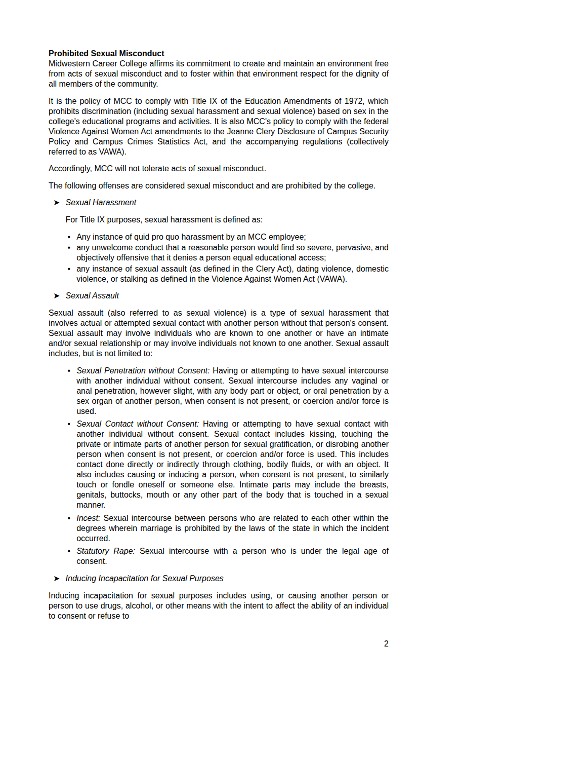Prohibited Sexual Misconduct
Midwestern Career College affirms its commitment to create and maintain an environment free from acts of sexual misconduct and to foster within that environment respect for the dignity of all members of the community.
It is the policy of MCC to comply with Title IX of the Education Amendments of 1972, which prohibits discrimination (including sexual harassment and sexual violence) based on sex in the college's educational programs and activities. It is also MCC's policy to comply with the federal Violence Against Women Act amendments to the Jeanne Clery Disclosure of Campus Security Policy and Campus Crimes Statistics Act, and the accompanying regulations (collectively referred to as VAWA).
Accordingly, MCC will not tolerate acts of sexual misconduct.
The following offenses are considered sexual misconduct and are prohibited by the college.
Sexual Harassment
For Title IX purposes, sexual harassment is defined as:
Any instance of quid pro quo harassment by an MCC employee;
any unwelcome conduct that a reasonable person would find so severe, pervasive, and objectively offensive that it denies a person equal educational access;
any instance of sexual assault (as defined in the Clery Act), dating violence, domestic violence, or stalking as defined in the Violence Against Women Act (VAWA).
Sexual Assault
Sexual assault (also referred to as sexual violence) is a type of sexual harassment that involves actual or attempted sexual contact with another person without that person's consent. Sexual assault may involve individuals who are known to one another or have an intimate and/or sexual relationship or may involve individuals not known to one another. Sexual assault includes, but is not limited to:
Sexual Penetration without Consent: Having or attempting to have sexual intercourse with another individual without consent. Sexual intercourse includes any vaginal or anal penetration, however slight, with any body part or object, or oral penetration by a sex organ of another person, when consent is not present, or coercion and/or force is used.
Sexual Contact without Consent: Having or attempting to have sexual contact with another individual without consent. Sexual contact includes kissing, touching the private or intimate parts of another person for sexual gratification, or disrobing another person when consent is not present, or coercion and/or force is used. This includes contact done directly or indirectly through clothing, bodily fluids, or with an object. It also includes causing or inducing a person, when consent is not present, to similarly touch or fondle oneself or someone else. Intimate parts may include the breasts, genitals, buttocks, mouth or any other part of the body that is touched in a sexual manner.
Incest: Sexual intercourse between persons who are related to each other within the degrees wherein marriage is prohibited by the laws of the state in which the incident occurred.
Statutory Rape: Sexual intercourse with a person who is under the legal age of consent.
Inducing Incapacitation for Sexual Purposes
Inducing incapacitation for sexual purposes includes using, or causing another person or person to use drugs, alcohol, or other means with the intent to affect the ability of an individual to consent or refuse to
2